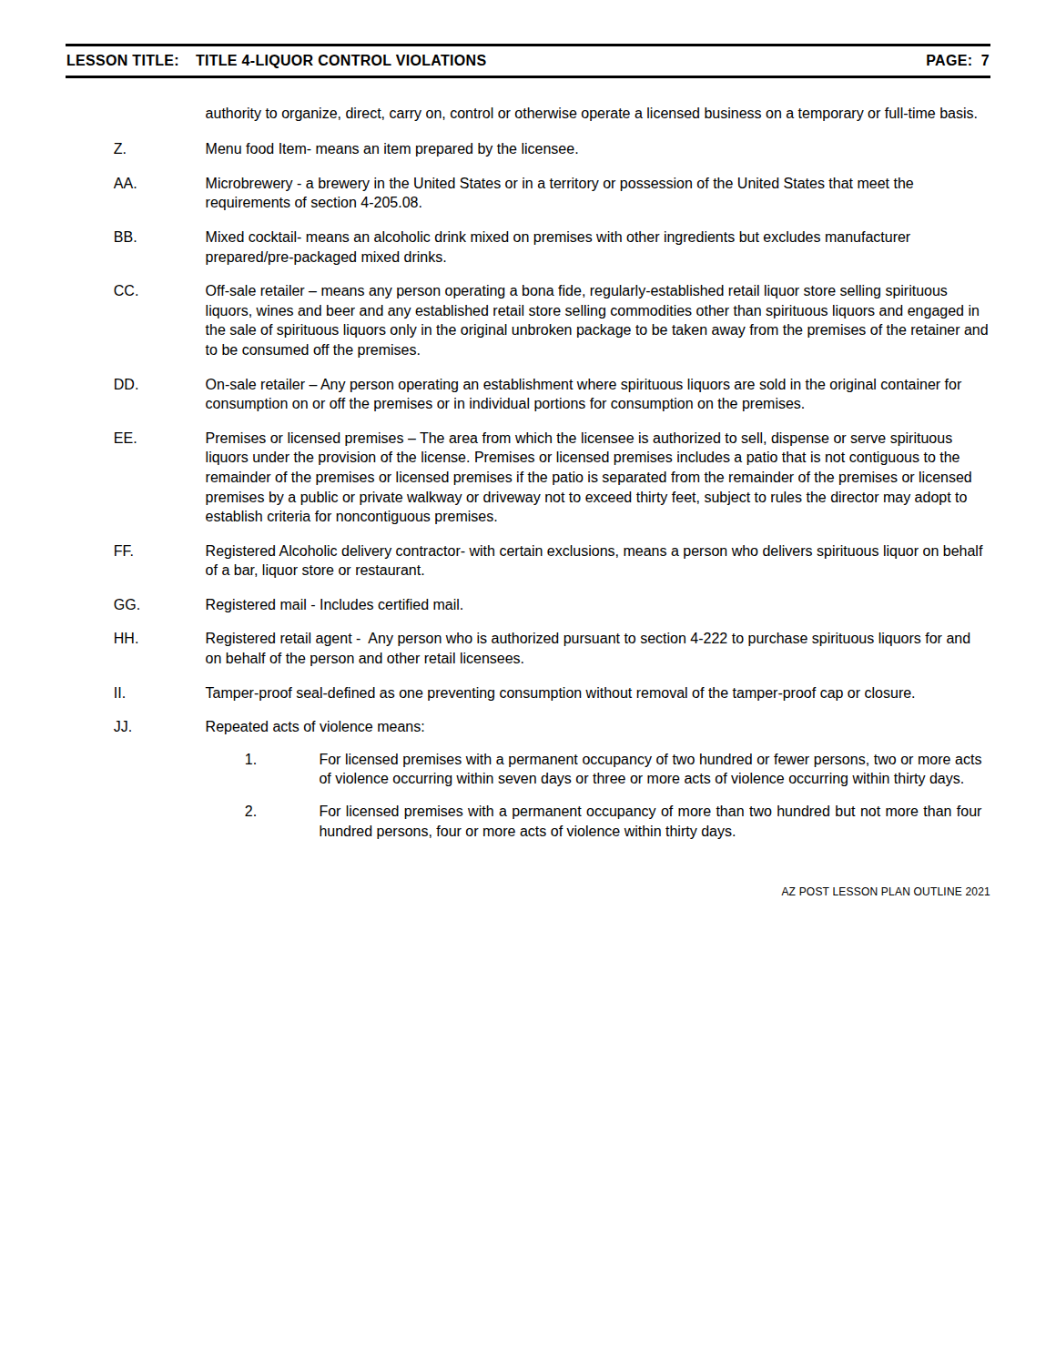| LESSON TITLE: TITLE 4-LIQUOR CONTROL VIOLATIONS | PAGE: 7 |
authority to organize, direct, carry on, control or otherwise operate a licensed business on a temporary or full-time basis.
Z. Menu food Item- means an item prepared by the licensee.
AA. Microbrewery - a brewery in the United States or in a territory or possession of the United States that meet the requirements of section 4-205.08.
BB. Mixed cocktail- means an alcoholic drink mixed on premises with other ingredients but excludes manufacturer prepared/pre-packaged mixed drinks.
CC. Off-sale retailer – means any person operating a bona fide, regularly-established retail liquor store selling spirituous liquors, wines and beer and any established retail store selling commodities other than spirituous liquors and engaged in the sale of spirituous liquors only in the original unbroken package to be taken away from the premises of the retainer and to be consumed off the premises.
DD. On-sale retailer – Any person operating an establishment where spirituous liquors are sold in the original container for consumption on or off the premises or in individual portions for consumption on the premises.
EE. Premises or licensed premises – The area from which the licensee is authorized to sell, dispense or serve spirituous liquors under the provision of the license. Premises or licensed premises includes a patio that is not contiguous to the remainder of the premises or licensed premises if the patio is separated from the remainder of the premises or licensed premises by a public or private walkway or driveway not to exceed thirty feet, subject to rules the director may adopt to establish criteria for noncontiguous premises.
FF. Registered Alcoholic delivery contractor- with certain exclusions, means a person who delivers spirituous liquor on behalf of a bar, liquor store or restaurant.
GG. Registered mail - Includes certified mail.
HH. Registered retail agent - Any person who is authorized pursuant to section 4-222 to purchase spirituous liquors for and on behalf of the person and other retail licensees.
II. Tamper-proof seal-defined as one preventing consumption without removal of the tamper-proof cap or closure.
JJ. Repeated acts of violence means:
1. For licensed premises with a permanent occupancy of two hundred or fewer persons, two or more acts of violence occurring within seven days or three or more acts of violence occurring within thirty days.
2. For licensed premises with a permanent occupancy of more than two hundred but not more than four hundred persons, four or more acts of violence within thirty days.
AZ POST LESSON PLAN OUTLINE 2021